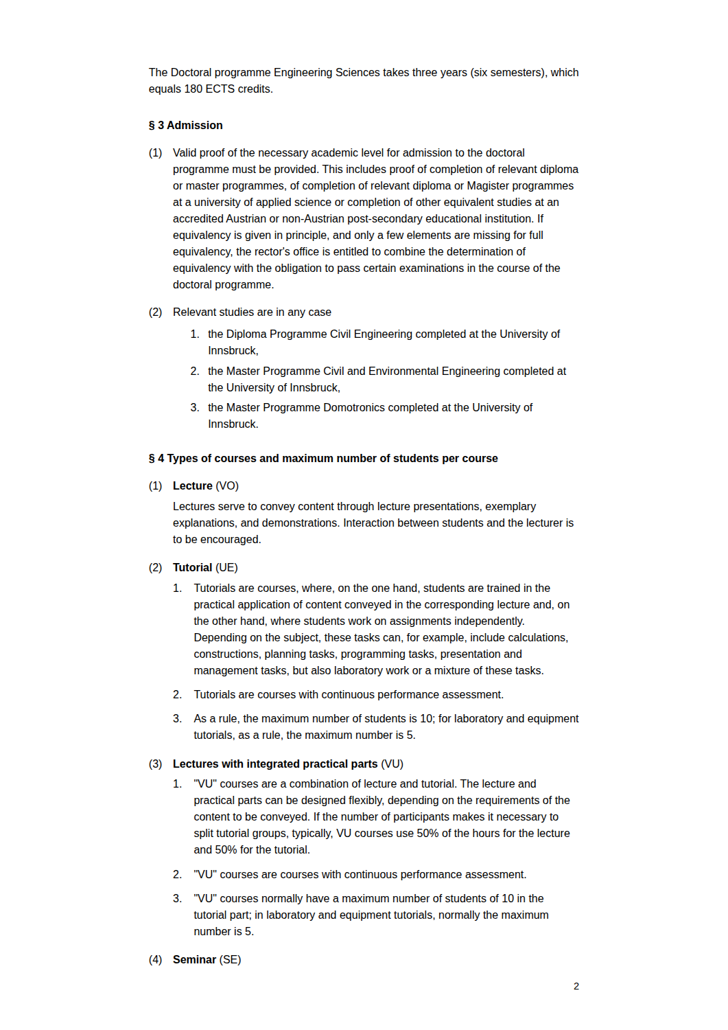The Doctoral programme Engineering Sciences takes three years (six semesters), which equals 180 ECTS credits.
§ 3 Admission
(1) Valid proof of the necessary academic level for admission to the doctoral programme must be provided. This includes proof of completion of relevant diploma or master programmes, of completion of relevant diploma or Magister programmes at a university of applied science or completion of other equivalent studies at an accredited Austrian or non-Austrian post-secondary educational institution. If equivalency is given in principle, and only a few elements are missing for full equivalency, the rector's office is entitled to combine the determination of equivalency with the obligation to pass certain examinations in the course of the doctoral programme.
(2) Relevant studies are in any case
1. the Diploma Programme Civil Engineering completed at the University of Innsbruck,
2. the Master Programme Civil and Environmental Engineering completed at the University of Innsbruck,
3. the Master Programme Domotronics completed at the University of Innsbruck.
§ 4 Types of courses and maximum number of students per course
(1) Lecture (VO)
Lectures serve to convey content through lecture presentations, exemplary explanations, and demonstrations. Interaction between students and the lecturer is to be encouraged.
(2) Tutorial (UE)
1. Tutorials are courses, where, on the one hand, students are trained in the practical application of content conveyed in the corresponding lecture and, on the other hand, where students work on assignments independently. Depending on the subject, these tasks can, for example, include calculations, constructions, planning tasks, programming tasks, presentation and management tasks, but also laboratory work or a mixture of these tasks.
2. Tutorials are courses with continuous performance assessment.
3. As a rule, the maximum number of students is 10; for laboratory and equipment tutorials, as a rule, the maximum number is 5.
(3) Lectures with integrated practical parts (VU)
1."VU" courses are a combination of lecture and tutorial. The lecture and practical parts can be designed flexibly, depending on the requirements of the content to be conveyed. If the number of participants makes it necessary to split tutorial groups, typically, VU courses use 50% of the hours for the lecture and 50% for the tutorial.
2."VU" courses are courses with continuous performance assessment.
3."VU" courses normally have a maximum number of students of 10 in the tutorial part; in laboratory and equipment tutorials, normally the maximum number is 5.
(4) Seminar (SE)
2